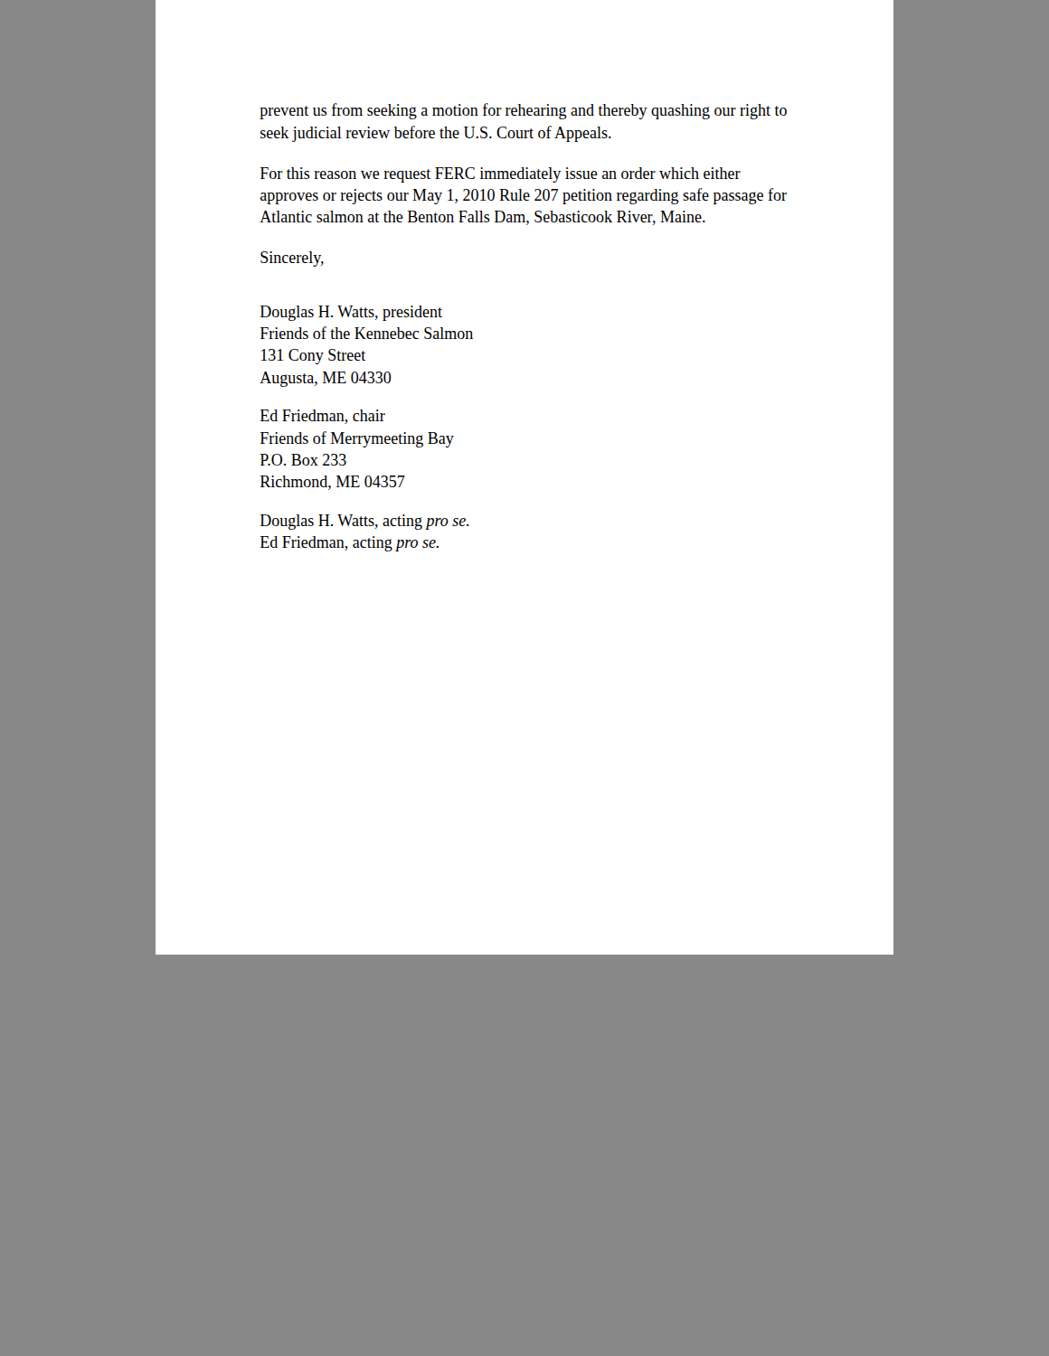prevent us from seeking a motion for rehearing and thereby quashing our right to seek judicial review before the U.S. Court of Appeals.
For this reason we request FERC immediately issue an order which either approves or rejects our May 1, 2010 Rule 207 petition regarding safe passage for Atlantic salmon at the Benton Falls Dam, Sebasticook River, Maine.
Sincerely,
Douglas H. Watts, president
Friends of the Kennebec Salmon
131 Cony Street
Augusta, ME 04330
Ed Friedman, chair
Friends of Merrymeeting Bay
P.O. Box 233
Richmond, ME 04357
Douglas H. Watts, acting pro se.
Ed Friedman, acting pro se.